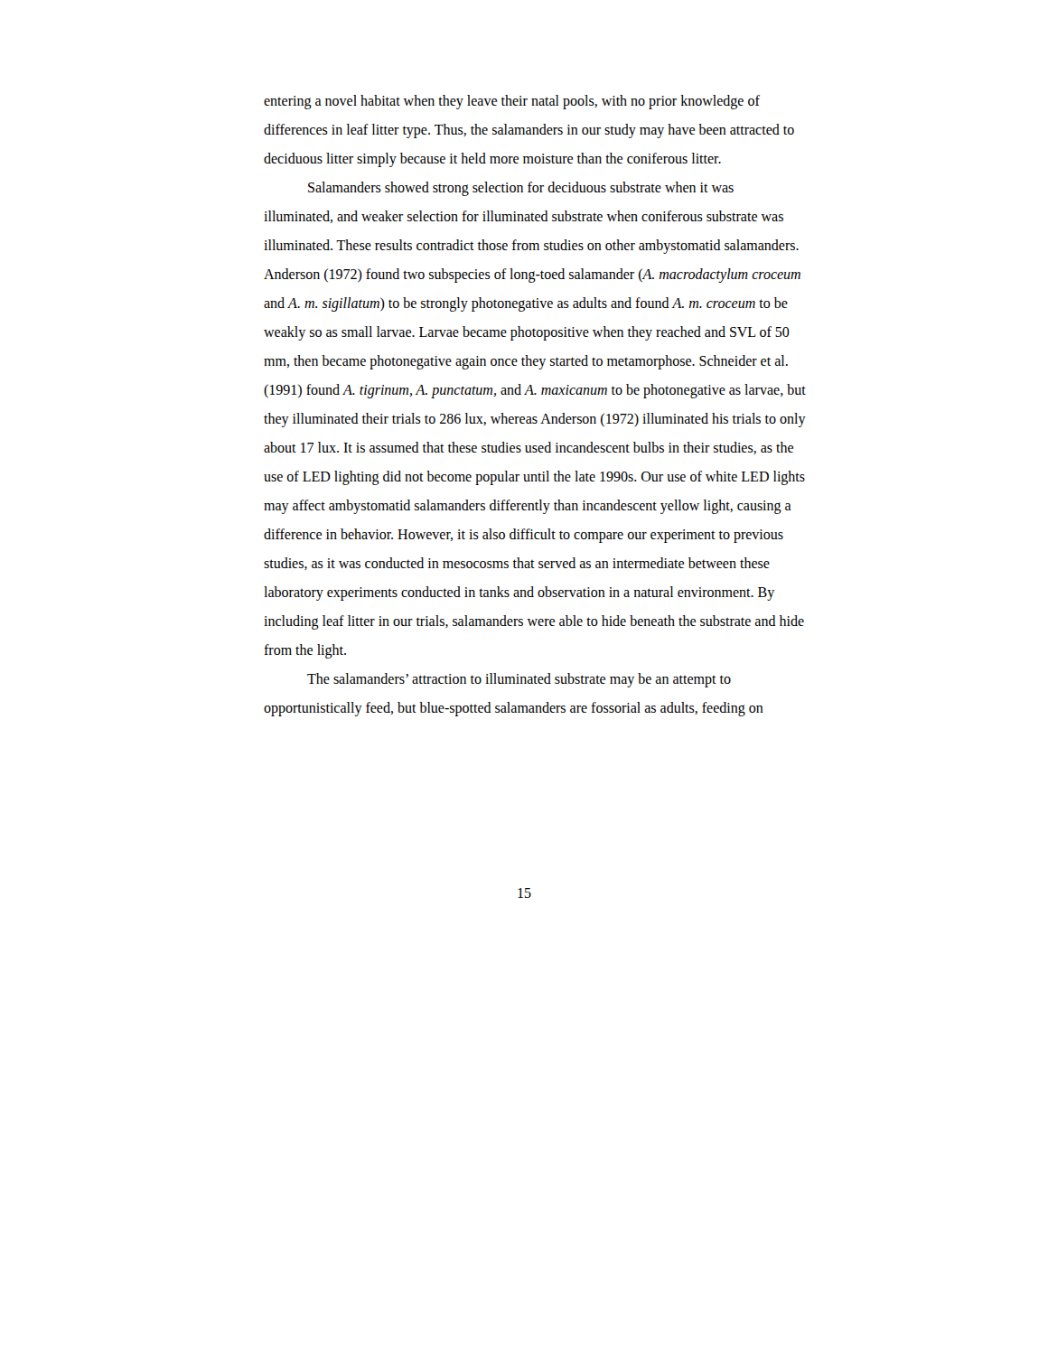entering a novel habitat when they leave their natal pools, with no prior knowledge of differences in leaf litter type. Thus, the salamanders in our study may have been attracted to deciduous litter simply because it held more moisture than the coniferous litter.
Salamanders showed strong selection for deciduous substrate when it was illuminated, and weaker selection for illuminated substrate when coniferous substrate was illuminated. These results contradict those from studies on other ambystomatid salamanders. Anderson (1972) found two subspecies of long-toed salamander (A. macrodactylum croceum and A. m. sigillatum) to be strongly photonegative as adults and found A. m. croceum to be weakly so as small larvae. Larvae became photopositive when they reached and SVL of 50 mm, then became photonegative again once they started to metamorphose. Schneider et al. (1991) found A. tigrinum, A. punctatum, and A. maxicanum to be photonegative as larvae, but they illuminated their trials to 286 lux, whereas Anderson (1972) illuminated his trials to only about 17 lux. It is assumed that these studies used incandescent bulbs in their studies, as the use of LED lighting did not become popular until the late 1990s. Our use of white LED lights may affect ambystomatid salamanders differently than incandescent yellow light, causing a difference in behavior. However, it is also difficult to compare our experiment to previous studies, as it was conducted in mesocosms that served as an intermediate between these laboratory experiments conducted in tanks and observation in a natural environment. By including leaf litter in our trials, salamanders were able to hide beneath the substrate and hide from the light.
The salamanders’ attraction to illuminated substrate may be an attempt to opportunistically feed, but blue-spotted salamanders are fossorial as adults, feeding on
15